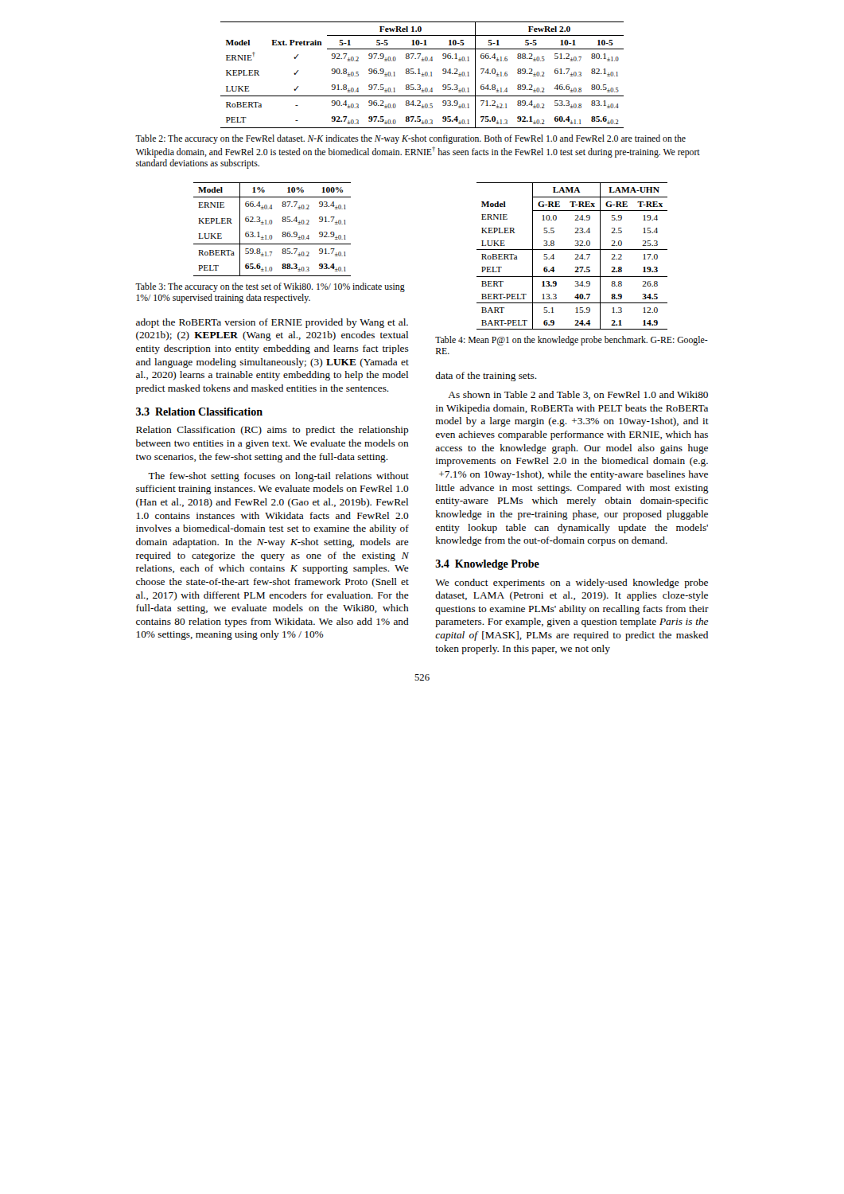| Model | Ext. Pretrain | FewRel 1.0 | FewRel 2.0 |
| --- | --- | --- | --- |
| 5-1 | 5-5 | 10-1 | 10-5 | 5-1 | 5-5 | 10-1 | 10-5 |
| ERNIE † | ✓ | 92.7 ±0.2 | 97.9 ±0.0 | 87.7 ±0.4 | 96.1 ±0.1 | 66.4 ±1.6 | 88.2 ±0.5 | 51.2 ±0.7 | 80.1 ±1.0 |
| KEPLER | ✓ | 90.8 ±0.5 | 96.9 ±0.1 | 85.1 ±0.1 | 94.2 ±0.1 | 74.0 ±1.6 | 89.2 ±0.2 | 61.7 ±0.3 | 82.1 ±0.1 |
| LUKE | ✓ | 91.8 ±0.4 | 97.5 ±0.1 | 85.3 ±0.4 | 95.3 ±0.1 | 64.8 ±1.4 | 89.2 ±0.2 | 46.6 ±0.8 | 80.5 ±0.5 |
| RoBERTa | - | 90.4 ±0.3 | 96.2 ±0.0 | 84.2 ±0.5 | 93.9 ±0.1 | 71.2 ±2.1 | 89.4 ±0.2 | 53.3 ±0.8 | 83.1 ±0.4 |
| PELT | - | 92.7 ±0.3 | 97.5 ±0.0 | 87.5 ±0.3 | 95.4 ±0.1 | 75.0 ±1.3 | 92.1 ±0.2 | 60.4 ±1.1 | 85.6 ±0.2 |
Table 2: The accuracy on the FewRel dataset. N-K indicates the N-way K-shot configuration. Both of FewRel 1.0 and FewRel 2.0 are trained on the Wikipedia domain, and FewRel 2.0 is tested on the biomedical domain. ERNIE† has seen facts in the FewRel 1.0 test set during pre-training. We report standard deviations as subscripts.
| Model | 1% | 10% | 100% |
| --- | --- | --- | --- |
| ERNIE | 66.4 ±0.4 | 87.7 ±0.2 | 93.4 ±0.1 |
| KEPLER | 62.3 ±1.0 | 85.4 ±0.2 | 91.7 ±0.1 |
| LUKE | 63.1 ±1.0 | 86.9 ±0.4 | 92.9 ±0.1 |
| RoBERTa | 59.8 ±1.7 | 85.7 ±0.2 | 91.7 ±0.1 |
| PELT | 65.6 ±1.0 | 88.3 ±0.3 | 93.4 ±0.1 |
Table 3: The accuracy on the test set of Wiki80. 1%/ 10% indicate using 1%/ 10% supervised training data respectively.
adopt the RoBERTa version of ERNIE provided by Wang et al. (2021b); (2) KEPLER (Wang et al., 2021b) encodes textual entity description into entity embedding and learns fact triples and language modeling simultaneously; (3) LUKE (Yamada et al., 2020) learns a trainable entity embedding to help the model predict masked tokens and masked entities in the sentences.
3.3 Relation Classification
Relation Classification (RC) aims to predict the relationship between two entities in a given text. We evaluate the models on two scenarios, the few-shot setting and the full-data setting.
The few-shot setting focuses on long-tail relations without sufficient training instances. We evaluate models on FewRel 1.0 (Han et al., 2018) and FewRel 2.0 (Gao et al., 2019b). FewRel 1.0 contains instances with Wikidata facts and FewRel 2.0 involves a biomedical-domain test set to examine the ability of domain adaptation. In the N-way K-shot setting, models are required to categorize the query as one of the existing N relations, each of which contains K supporting samples. We choose the state-of-the-art few-shot framework Proto (Snell et al., 2017) with different PLM encoders for evaluation. For the full-data setting, we evaluate models on the Wiki80, which contains 80 relation types from Wikidata. We also add 1% and 10% settings, meaning using only 1% / 10%
| Model | LAMA | LAMA-UHN |
| --- | --- | --- |
| G-RE | T-REx | G-RE | T-REx |
| ERNIE | 10.0 | 24.9 | 5.9 | 19.4 |
| KEPLER | 5.5 | 23.4 | 2.5 | 15.4 |
| LUKE | 3.8 | 32.0 | 2.0 | 25.3 |
| RoBERTa | 5.4 | 24.7 | 2.2 | 17.0 |
| PELT | 6.4 | 27.5 | 2.8 | 19.3 |
| BERT | 13.9 | 34.9 | 8.8 | 26.8 |
| BERT-PELT | 13.3 | 40.7 | 8.9 | 34.5 |
| BART | 5.1 | 15.9 | 1.3 | 12.0 |
| BART-PELT | 6.9 | 24.4 | 2.1 | 14.9 |
Table 4: Mean P@1 on the knowledge probe benchmark. G-RE: Google-RE.
data of the training sets.
As shown in Table 2 and Table 3, on FewRel 1.0 and Wiki80 in Wikipedia domain, RoBERTa with PELT beats the RoBERTa model by a large margin (e.g. +3.3% on 10way-1shot), and it even achieves comparable performance with ERNIE, which has access to the knowledge graph. Our model also gains huge improvements on FewRel 2.0 in the biomedical domain (e.g. +7.1% on 10way-1shot), while the entity-aware baselines have little advance in most settings. Compared with most existing entity-aware PLMs which merely obtain domain-specific knowledge in the pre-training phase, our proposed pluggable entity lookup table can dynamically update the models' knowledge from the out-of-domain corpus on demand.
3.4 Knowledge Probe
We conduct experiments on a widely-used knowledge probe dataset, LAMA (Petroni et al., 2019). It applies cloze-style questions to examine PLMs' ability on recalling facts from their parameters. For example, given a question template Paris is the capital of [MASK], PLMs are required to predict the masked token properly. In this paper, we not only
526